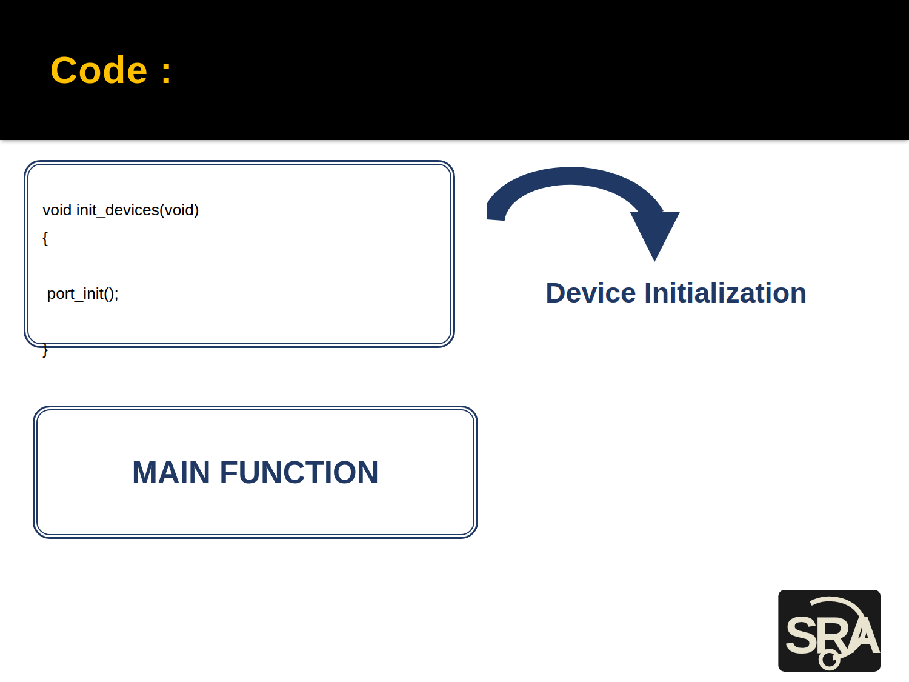Code :
void init_devices(void)
{

 port_init();

}
MAIN FUNCTION
Device Initialization
S R A